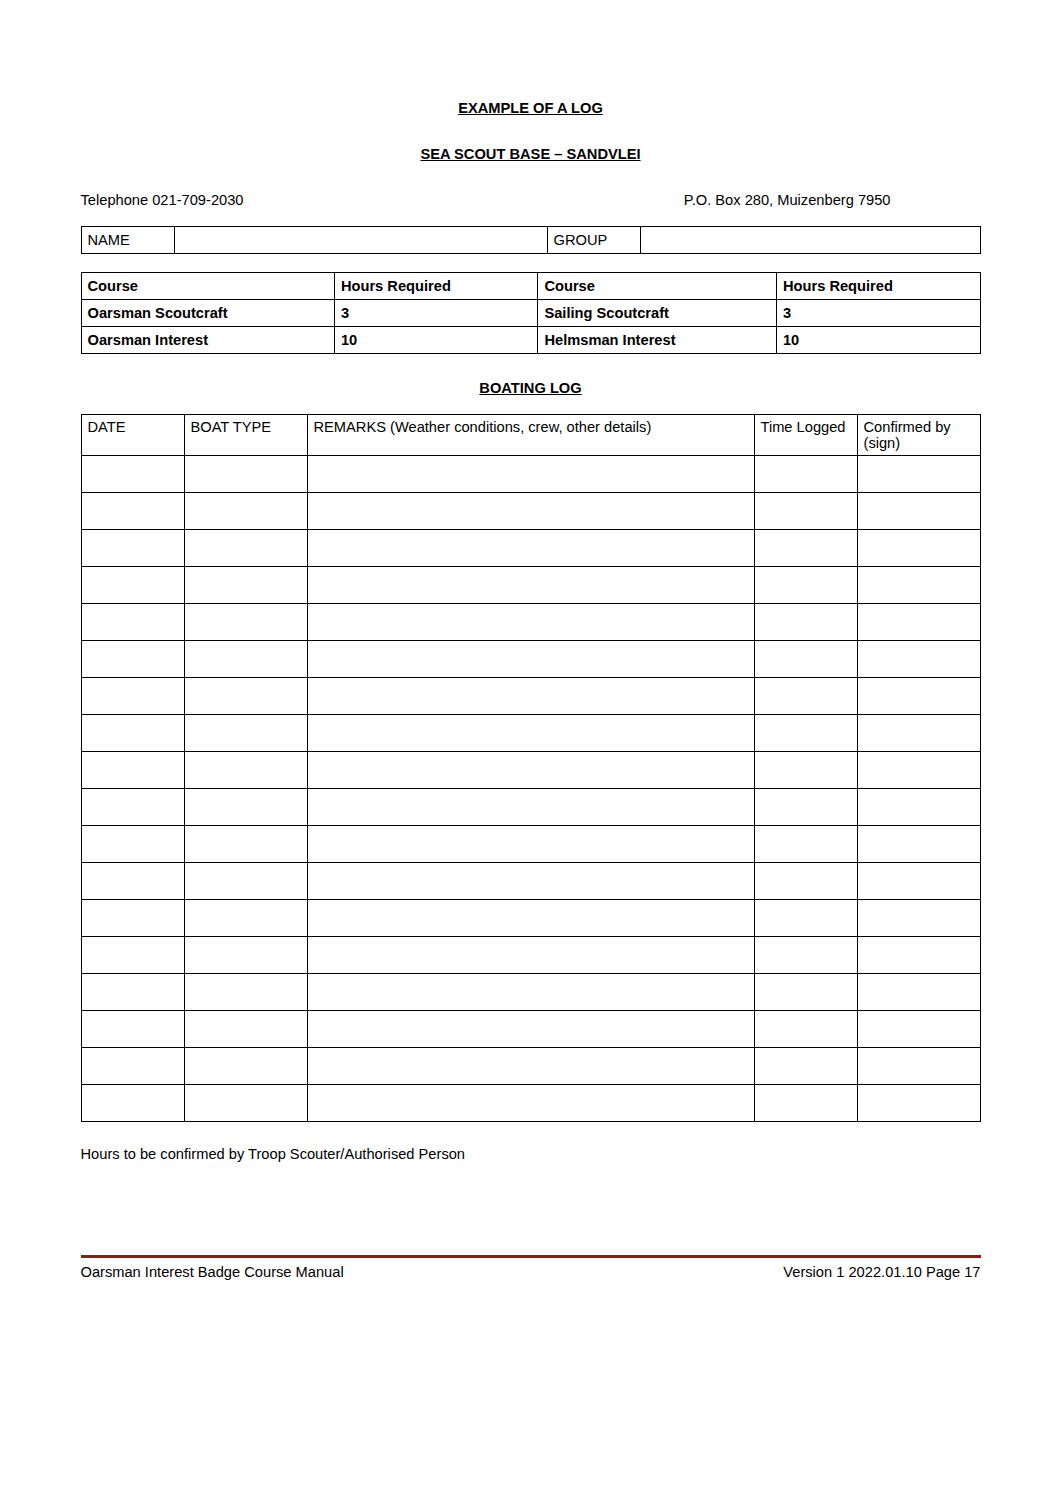EXAMPLE OF A LOG
SEA SCOUT BASE – SANDVLEI
Telephone 021-709-2030
P.O. Box 280, Muizenberg 7950
| NAME | | GROUP | |
| Course | Hours Required | Course | Hours Required |
| --- | --- | --- | --- |
| Oarsman Scoutcraft | 3 | Sailing Scoutcraft | 3 |
| Oarsman Interest | 10 | Helmsman Interest | 10 |
BOATING LOG
| DATE | BOAT TYPE | REMARKS (Weather conditions, crew, other details) | Time Logged | Confirmed by (sign) |
| --- | --- | --- | --- | --- |
Hours to be confirmed by Troop Scouter/Authorised Person
Oarsman Interest Badge Course Manual Version 1 2022.01.10 Page 17